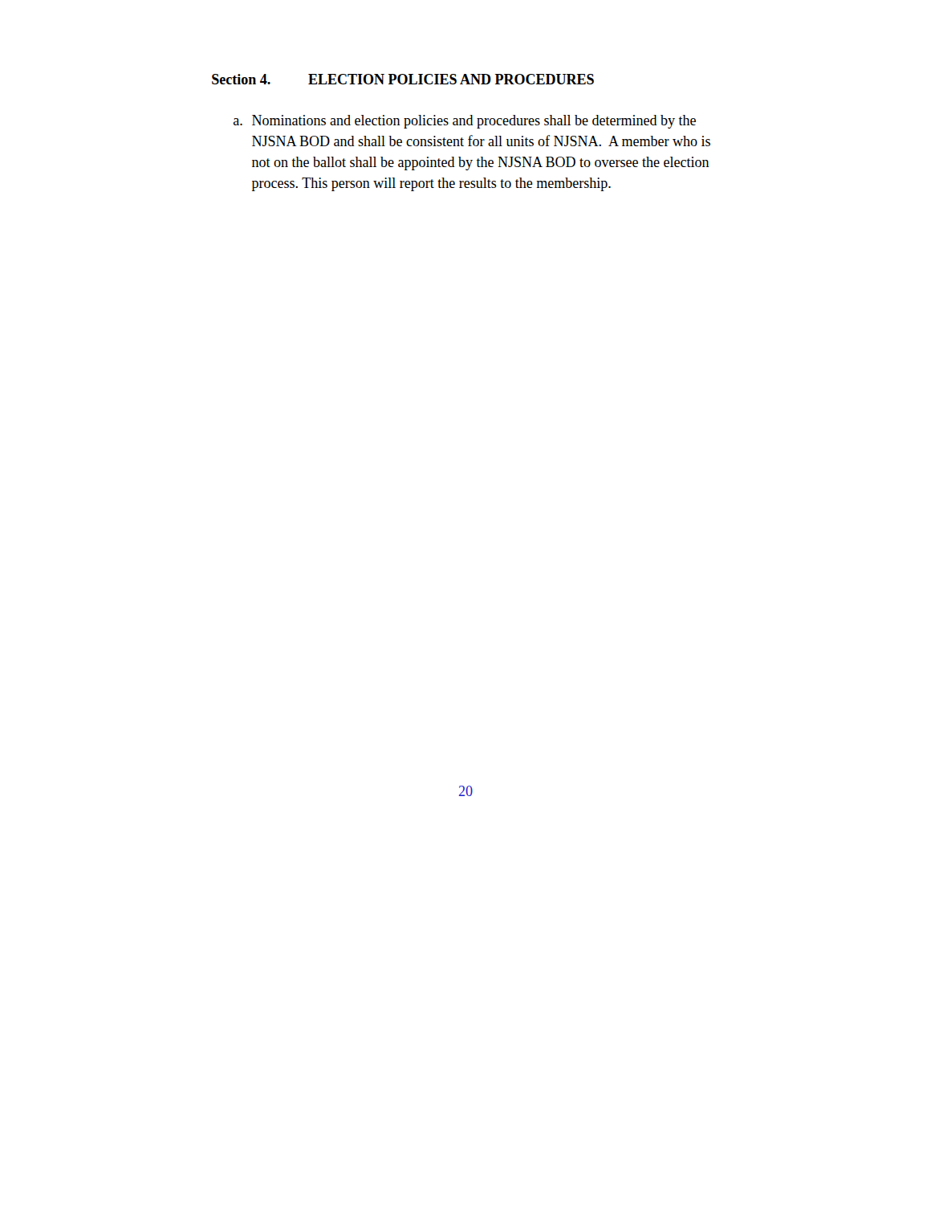Section 4. ELECTION POLICIES AND PROCEDURES
Nominations and election policies and procedures shall be determined by the NJSNA BOD and shall be consistent for all units of NJSNA. A member who is not on the ballot shall be appointed by the NJSNA BOD to oversee the election process. This person will report the results to the membership.
20